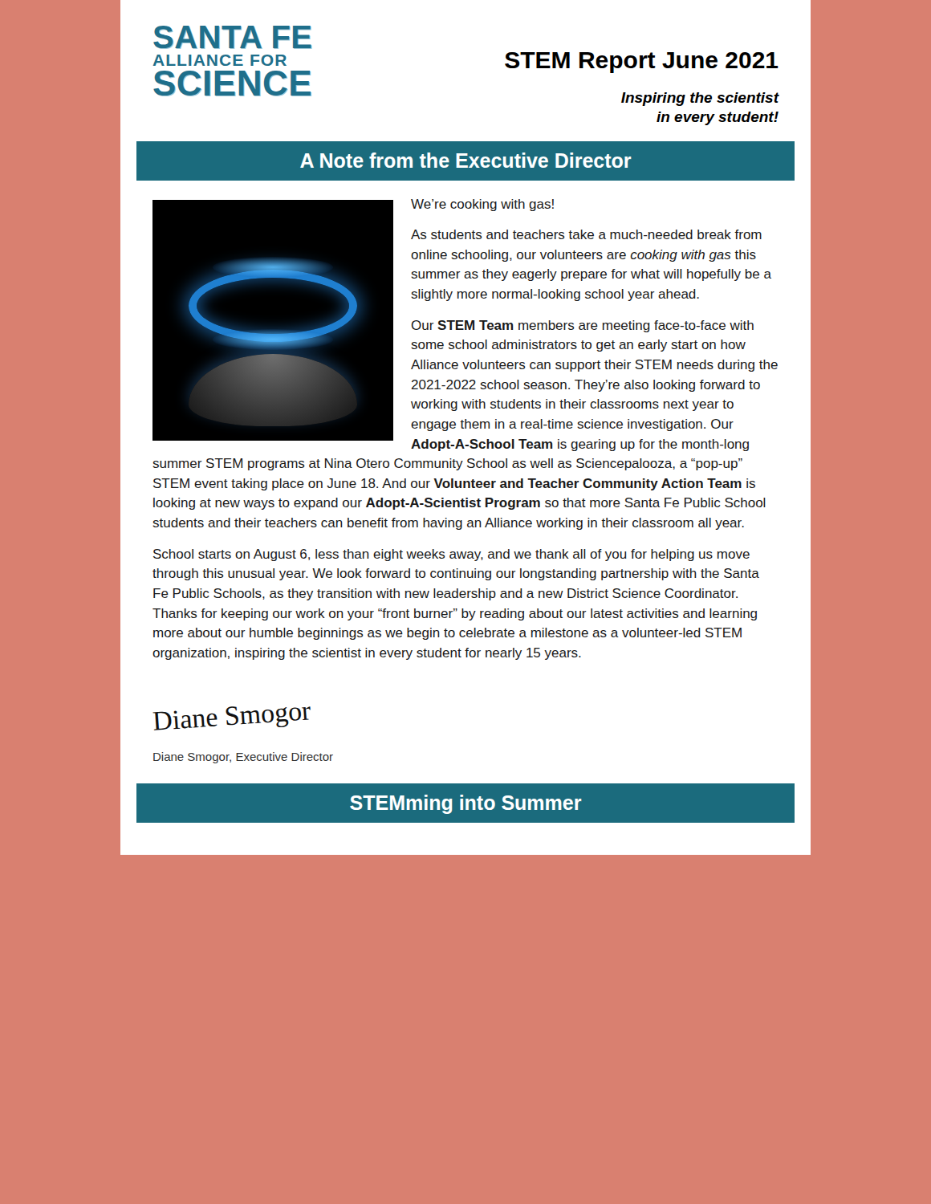SANTA FE
ALLIANCE FOR
SCIENCE
STEM Report June 2021
Inspiring the scientist
in every student!
A Note from the Executive Director
We’re cooking with gas!
As students and teachers take a much-needed break from online schooling, our volunteers are cooking with gas this summer as they eagerly prepare for what will hopefully be a slightly more normal-looking school year ahead.
Our STEM Team members are meeting face-to-face with some school administrators to get an early start on how Alliance volunteers can support their STEM needs during the 2021-2022 school season. They’re also looking forward to working with students in their classrooms next year to engage them in a real-time science investigation. Our Adopt-A-School Team is gearing up for the month-long summer STEM programs at Nina Otero Community School as well as Sciencepalooza, a “pop-up” STEM event taking place on June 18. And our Volunteer and Teacher Community Action Team is looking at new ways to expand our Adopt-A-Scientist Program so that more Santa Fe Public School students and their teachers can benefit from having an Alliance working in their classroom all year.
School starts on August 6, less than eight weeks away, and we thank all of you for helping us move through this unusual year. We look forward to continuing our longstanding partnership with the Santa Fe Public Schools, as they transition with new leadership and a new District Science Coordinator. Thanks for keeping our work on your “front burner” by reading about our latest activities and learning more about our humble beginnings as we begin to celebrate a milestone as a volunteer-led STEM organization, inspiring the scientist in every student for nearly 15 years.
Diane Smogor
Diane Smogor, Executive Director
STEMming into Summer